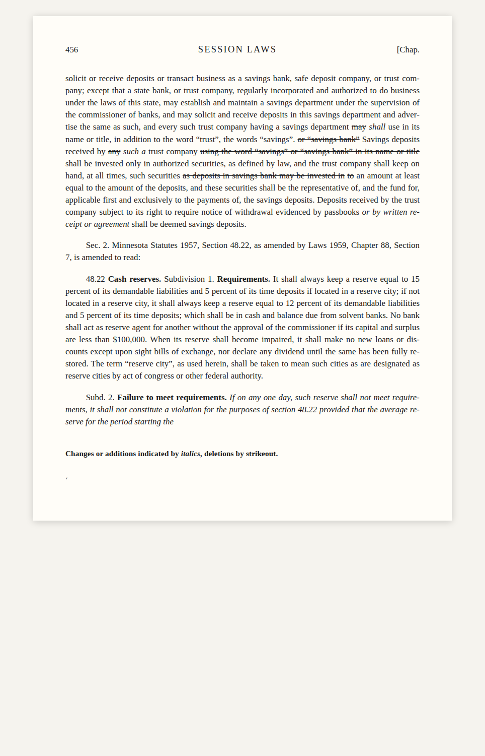456 SESSION LAWS [Chap.
solicit or receive deposits or transact business as a savings bank, safe deposit company, or trust company; except that a state bank, or trust company, regularly incorporated and authorized to do business under the laws of this state, may establish and maintain a savings department under the supervision of the commissioner of banks, and may solicit and receive deposits in this savings department and advertise the same as such, and every such trust company having a savings department may shall use in its name or title, in addition to the word “trust”, the words “savings”. or “savings bank” Savings deposits received by any such a trust company using the word “savings” or “savings bank” in its name or title shall be invested only in authorized securities, as defined by law, and the trust company shall keep on hand, at all times, such securities as deposits in savings bank may be invested in to an amount at least equal to the amount of the deposits, and these securities shall be the representative of, and the fund for, applicable first and exclusively to the payments of, the savings deposits. Deposits received by the trust company subject to its right to require notice of withdrawal evidenced by passbooks or by written receipt or agreement shall be deemed savings deposits.
Sec. 2. Minnesota Statutes 1957, Section 48.22, as amended by Laws 1959, Chapter 88, Section 7, is amended to read:
48.22 Cash reserves. Subdivision 1. Requirements. It shall always keep a reserve equal to 15 percent of its demandable liabilities and 5 percent of its time deposits if located in a reserve city; if not located in a reserve city, it shall always keep a reserve equal to 12 percent of its demandable liabilities and 5 percent of its time deposits; which shall be in cash and balance due from solvent banks. No bank shall act as reserve agent for another without the approval of the commissioner if its capital and surplus are less than $100,000. When its reserve shall become impaired, it shall make no new loans or discounts except upon sight bills of exchange, nor declare any dividend until the same has been fully restored. The term “reserve city”, as used herein, shall be taken to mean such cities as are designated as reserve cities by act of congress or other federal authority.
Subd. 2. Failure to meet requirements. If on any one day, such reserve shall not meet requirements, it shall not constitute a violation for the purposes of section 48.22 provided that the average reserve for the period starting the
Changes or additions indicated by italics, deletions by strikeout.
‘